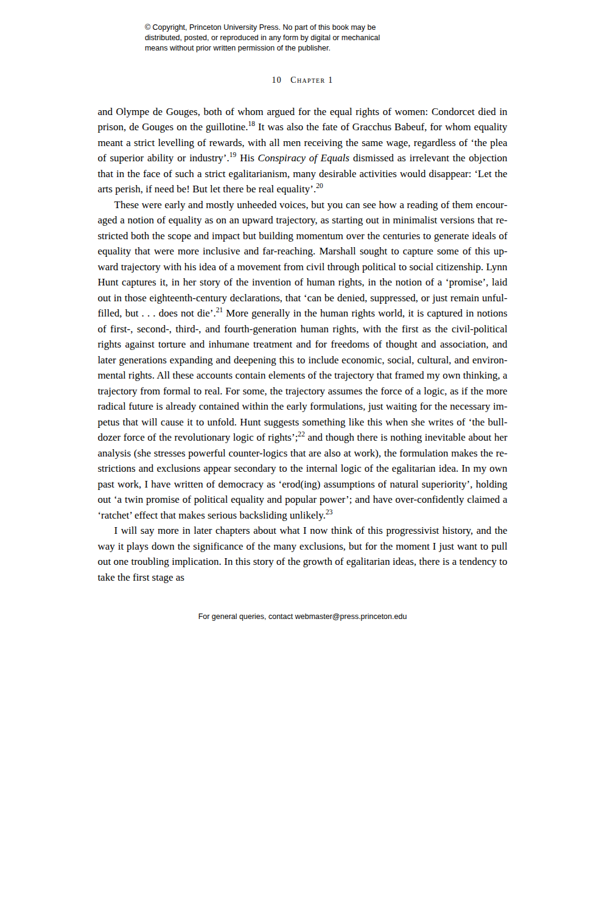© Copyright, Princeton University Press. No part of this book may be distributed, posted, or reproduced in any form by digital or mechanical means without prior written permission of the publisher.
10 Chapter 1
and Olympe de Gouges, both of whom argued for the equal rights of women: Condorcet died in prison, de Gouges on the guillotine.18 It was also the fate of Gracchus Babeuf, for whom equality meant a strict levelling of rewards, with all men receiving the same wage, regardless of ‘the plea of superior ability or industry’.19 His Conspiracy of Equals dismissed as irrelevant the objection that in the face of such a strict egalitarianism, many desirable activities would disappear: ‘Let the arts perish, if need be! But let there be real equality’.20
These were early and mostly unheeded voices, but you can see how a reading of them encouraged a notion of equality as on an upward trajectory, as starting out in minimalist versions that restricted both the scope and impact but building momentum over the centuries to generate ideals of equality that were more inclusive and far-reaching. Marshall sought to capture some of this upward trajectory with his idea of a movement from civil through political to social citizenship. Lynn Hunt captures it, in her story of the invention of human rights, in the notion of a ‘promise’, laid out in those eighteenth-century declarations, that ‘can be denied, suppressed, or just remain unfulfilled, but . . . does not die’.21 More generally in the human rights world, it is captured in notions of first-, second-, third-, and fourth-generation human rights, with the first as the civil-political rights against torture and inhumane treatment and for freedoms of thought and association, and later generations expanding and deepening this to include economic, social, cultural, and environmental rights. All these accounts contain elements of the trajectory that framed my own thinking, a trajectory from formal to real. For some, the trajectory assumes the force of a logic, as if the more radical future is already contained within the early formulations, just waiting for the necessary impetus that will cause it to unfold. Hunt suggests something like this when she writes of ‘the bulldozer force of the revolutionary logic of rights’;22 and though there is nothing inevitable about her analysis (she stresses powerful counter-logics that are also at work), the formulation makes the restrictions and exclusions appear secondary to the internal logic of the egalitarian idea. In my own past work, I have written of democracy as ‘erod(ing) assumptions of natural superiority’, holding out ‘a twin promise of political equality and popular power’; and have over-confidently claimed a ‘ratchet’ effect that makes serious backsliding unlikely.23
I will say more in later chapters about what I now think of this progressivist history, and the way it plays down the significance of the many exclusions, but for the moment I just want to pull out one troubling implication. In this story of the growth of egalitarian ideas, there is a tendency to take the first stage as
For general queries, contact webmaster@press.princeton.edu